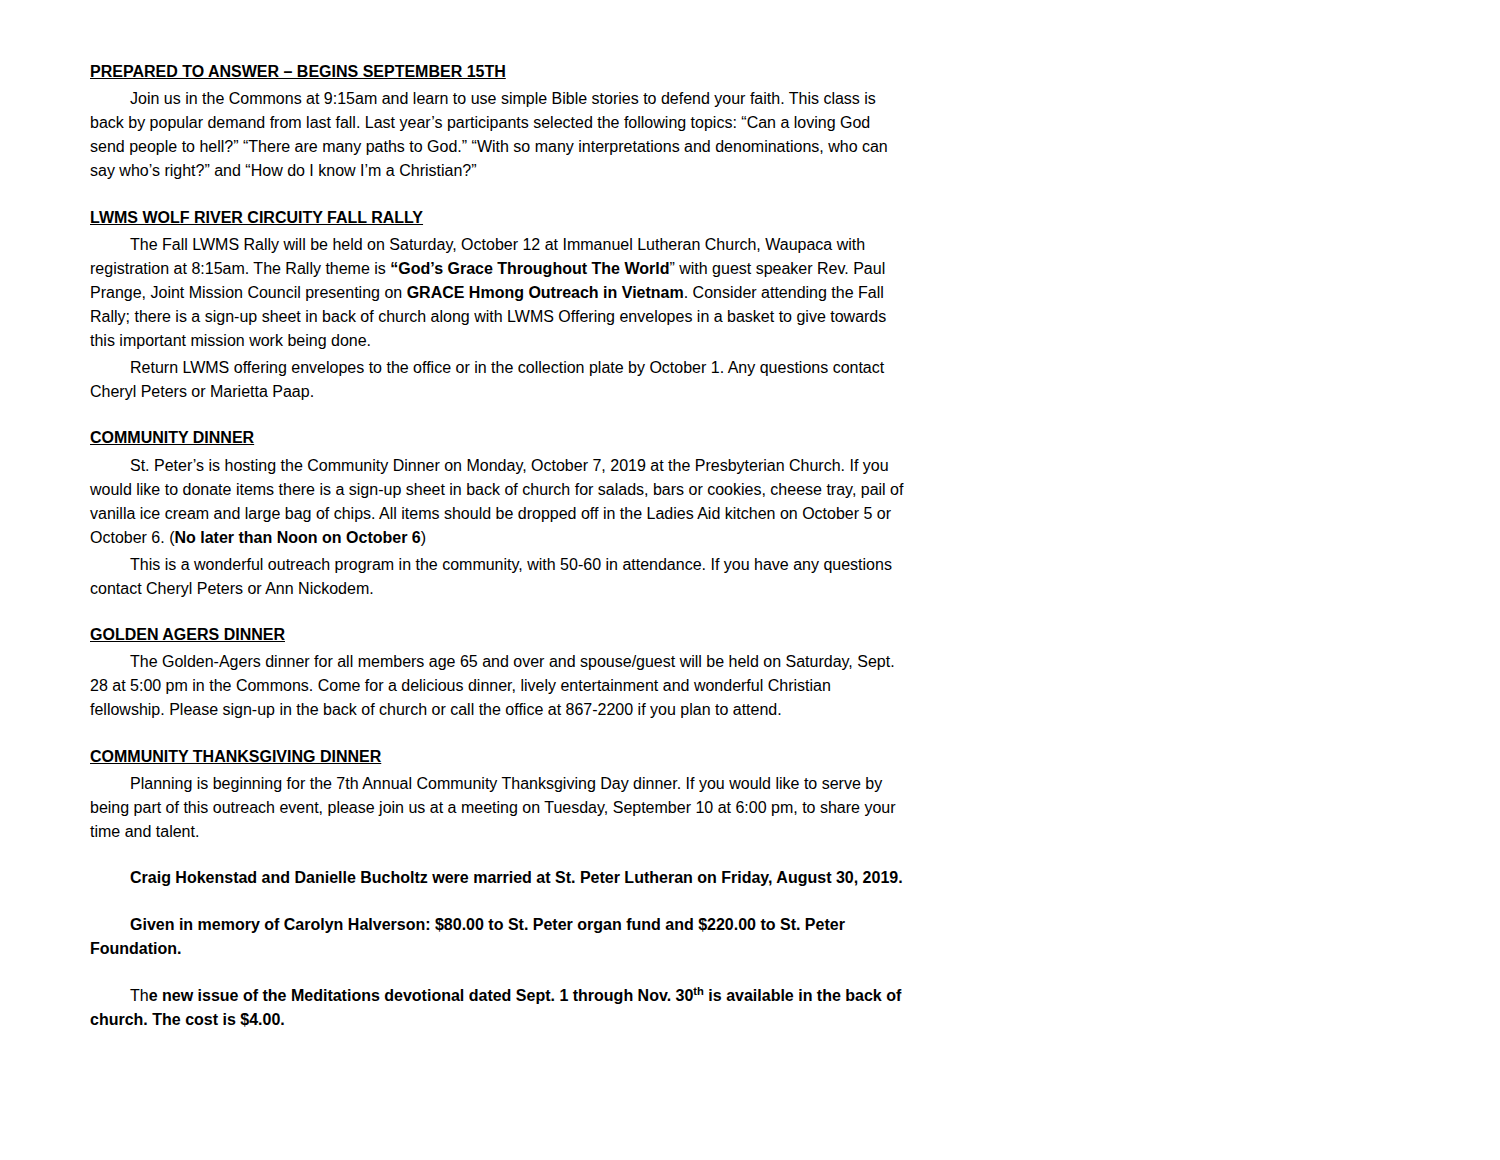Prepared to Answer – Begins September 15th
Join us in the Commons at 9:15am and learn to use simple Bible stories to defend your faith. This class is back by popular demand from last fall. Last year’s participants selected the following topics: “Can a loving God send people to hell?” “There are many paths to God.” “With so many interpretations and denominations, who can say who’s right?” and “How do I know I’m a Christian?”
LWMS Wolf River Circuity Fall Rally
The Fall LWMS Rally will be held on Saturday, October 12 at Immanuel Lutheran Church, Waupaca with registration at 8:15am. The Rally theme is “God’s Grace Throughout The World” with guest speaker Rev. Paul Prange, Joint Mission Council presenting on GRACE Hmong Outreach in Vietnam. Consider attending the Fall Rally; there is a sign-up sheet in back of church along with LWMS Offering envelopes in a basket to give towards this important mission work being done.
Return LWMS offering envelopes to the office or in the collection plate by October 1. Any questions contact Cheryl Peters or Marietta Paap.
Community Dinner
St. Peter’s is hosting the Community Dinner on Monday, October 7, 2019 at the Presbyterian Church. If you would like to donate items there is a sign-up sheet in back of church for salads, bars or cookies, cheese tray, pail of vanilla ice cream and large bag of chips. All items should be dropped off in the Ladies Aid kitchen on October 5 or October 6. (No later than Noon on October 6)
This is a wonderful outreach program in the community, with 50-60 in attendance. If you have any questions contact Cheryl Peters or Ann Nickodem.
Golden Agers Dinner
The Golden-Agers dinner for all members age 65 and over and spouse/guest will be held on Saturday, Sept. 28 at 5:00 pm in the Commons. Come for a delicious dinner, lively entertainment and wonderful Christian fellowship. Please sign-up in the back of church or call the office at 867-2200 if you plan to attend.
Community Thanksgiving Dinner
Planning is beginning for the 7th Annual Community Thanksgiving Day dinner. If you would like to serve by being part of this outreach event, please join us at a meeting on Tuesday, September 10 at 6:00 pm, to share your time and talent.
Craig Hokenstad and Danielle Bucholtz were married at St. Peter Lutheran on Friday, August 30, 2019.
Given in memory of Carolyn Halverson: $80.00 to St. Peter organ fund and $220.00 to St. Peter Foundation.
The new issue of the Meditations devotional dated Sept. 1 through Nov. 30th is available in the back of church. The cost is $4.00.